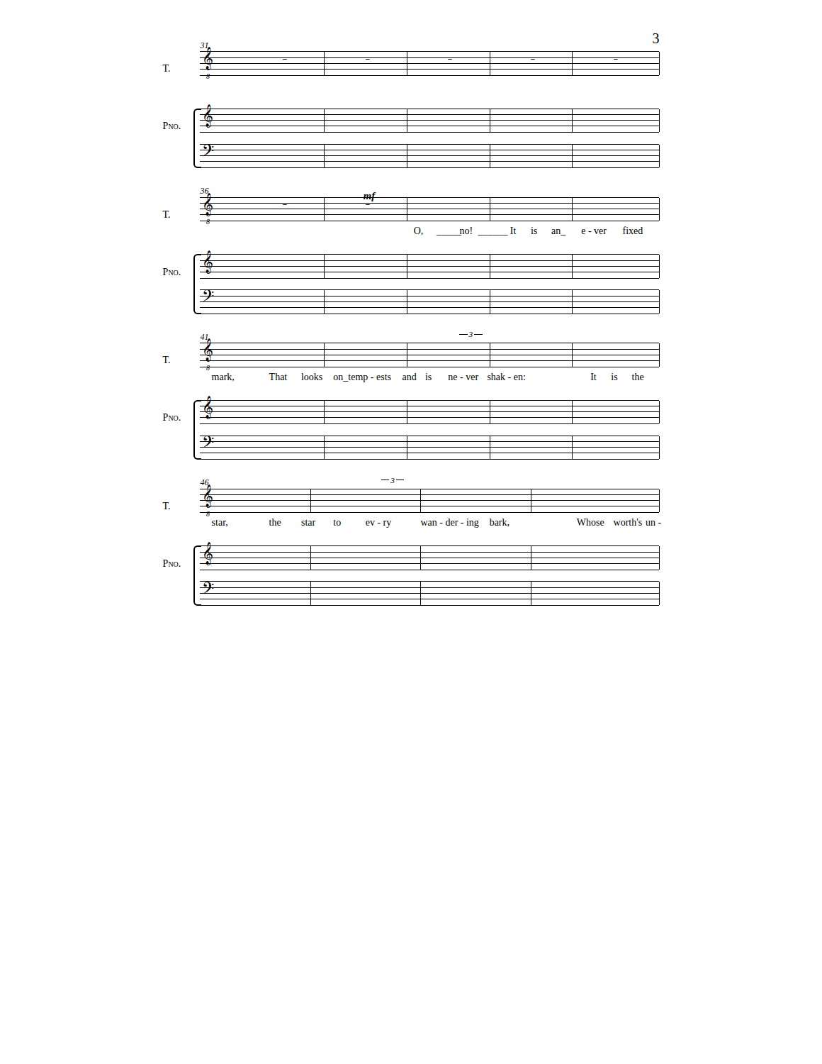3
31
T.
Pno.
𝄞 8 𝄻 𝄻 𝄻 𝄻 𝄻
𝄞
𝄢
36
T.
Pno.
mf
𝄞 8 𝄻 𝄻
O, _____ no! ______ It is an_ e - ver fixed
𝄞
𝄢
41
T.
Pno.
𝄞 8 3
mark, That looks on_temp - ests and is ne - ver shak - en: It is the
𝄞
𝄢
46
T.
Pno.
𝄞 8 3
star, the star to ev - ry wan - der - ing bark, Whose worth's un -
𝄞
𝄢